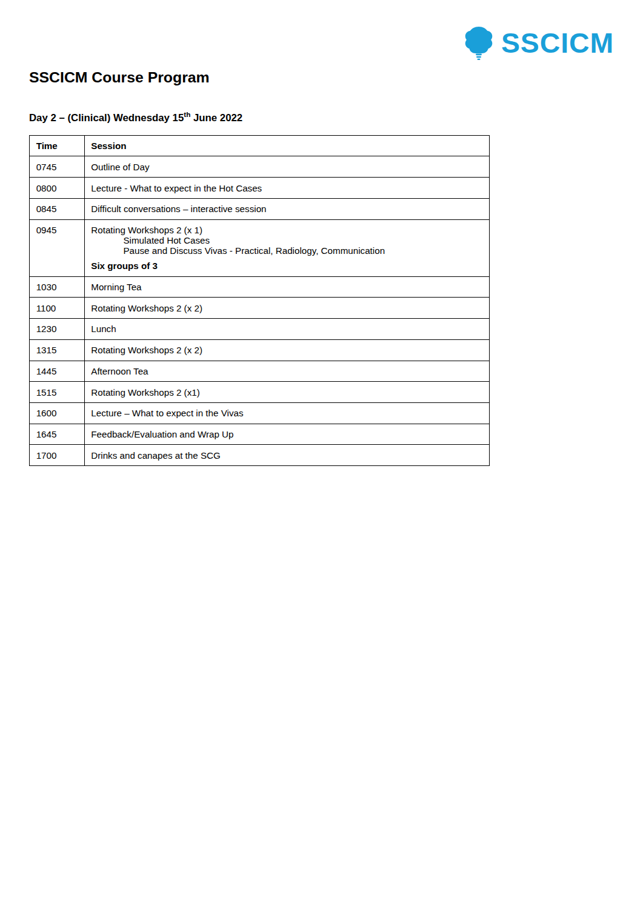SSCICM
SSCICM Course Program
Day 2 – (Clinical) Wednesday 15th June 2022
| Time | Session |
| --- | --- |
| 0745 | Outline of Day |
| 0800 | Lecture - What to expect in the Hot Cases |
| 0845 | Difficult conversations – interactive session |
| 0945 | Rotating Workshops 2 (x 1) Simulated Hot Cases Pause and Discuss Vivas - Practical, Radiology, Communication Six groups of 3 |
| 1030 | Morning Tea |
| 1100 | Rotating Workshops 2 (x 2) |
| 1230 | Lunch |
| 1315 | Rotating Workshops 2 (x 2) |
| 1445 | Afternoon Tea |
| 1515 | Rotating Workshops 2 (x1) |
| 1600 | Lecture – What to expect in the Vivas |
| 1645 | Feedback/Evaluation and Wrap Up |
| 1700 | Drinks and canapes at the SCG |